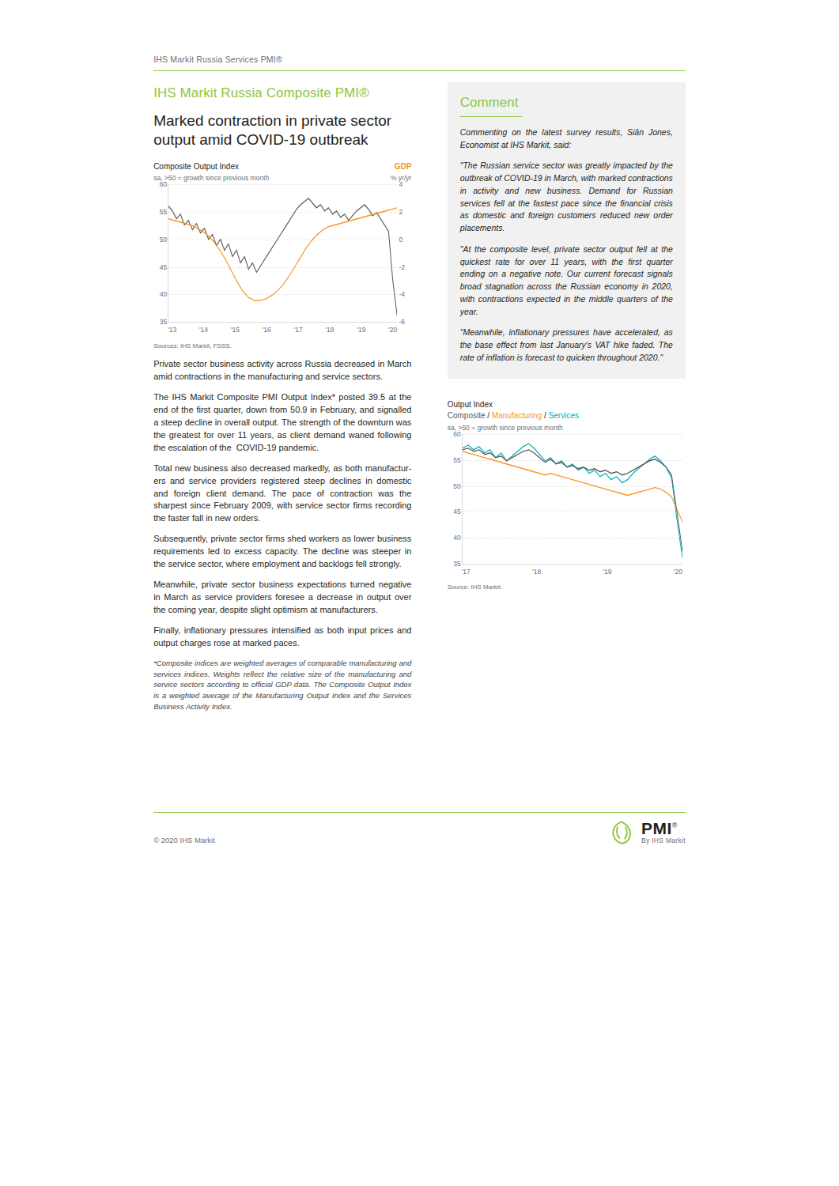IHS Markit Russia Services PMI®
IHS Markit Russia Composite PMI®
Marked contraction in private sector output amid COVID-19 outbreak
Composite Output Index GDP
sa, >50 = growth since previous month % yr/yr
60
55
50
45
40
35
4
2
0
-2
-4
-6
'13'14'15'16'17'18'19'20
Sources: IHS Markit, FSSS.
Private sector business activity across Russia decreased in March amid contractions in the manufacturing and service sectors.
The IHS Markit Composite PMI Output Index* posted 39.5 at the end of the first quarter, down from 50.9 in February, and signalled a steep decline in overall output. The strength of the downturn was the greatest for over 11 years, as client demand waned following the escalation of the COVID-19 pandemic.
Total new business also decreased markedly, as both manufacturers and service providers registered steep declines in domestic and foreign client demand. The pace of contraction was the sharpest since February 2009, with service sector firms recording the faster fall in new orders.
Subsequently, private sector firms shed workers as lower business requirements led to excess capacity. The decline was steeper in the service sector, where employment and backlogs fell strongly.
Meanwhile, private sector business expectations turned negative in March as service providers foresee a decrease in output over the coming year, despite slight optimism at manufacturers.
Finally, inflationary pressures intensified as both input prices and output charges rose at marked paces.
*Composite indices are weighted averages of comparable manufacturing and services indices. Weights reflect the relative size of the manufacturing and service sectors according to official GDP data. The Composite Output Index is a weighted average of the Manufacturing Output Index and the Services Business Activity Index.
Comment
Commenting on the latest survey results, Siân Jones, Economist at IHS Markit, said:
"The Russian service sector was greatly impacted by the outbreak of COVID-19 in March, with marked contractions in activity and new business. Demand for Russian services fell at the fastest pace since the financial crisis as domestic and foreign customers reduced new order placements.
"At the composite level, private sector output fell at the quickest rate for over 11 years, with the first quarter ending on a negative note. Our current forecast signals broad stagnation across the Russian economy in 2020, with contractions expected in the middle quarters of the year.
"Meanwhile, inflationary pressures have accelerated, as the base effect from last January's VAT hike faded. The rate of inflation is forecast to quicken throughout 2020."
Output Index
Composite / Manufacturing / Services
sa, >50 = growth since previous month
60
55
50
45
40
35
'17'18'19'20
Source: IHS Markit.
© 2020 IHS Markit
PMI®
By IHS Markit